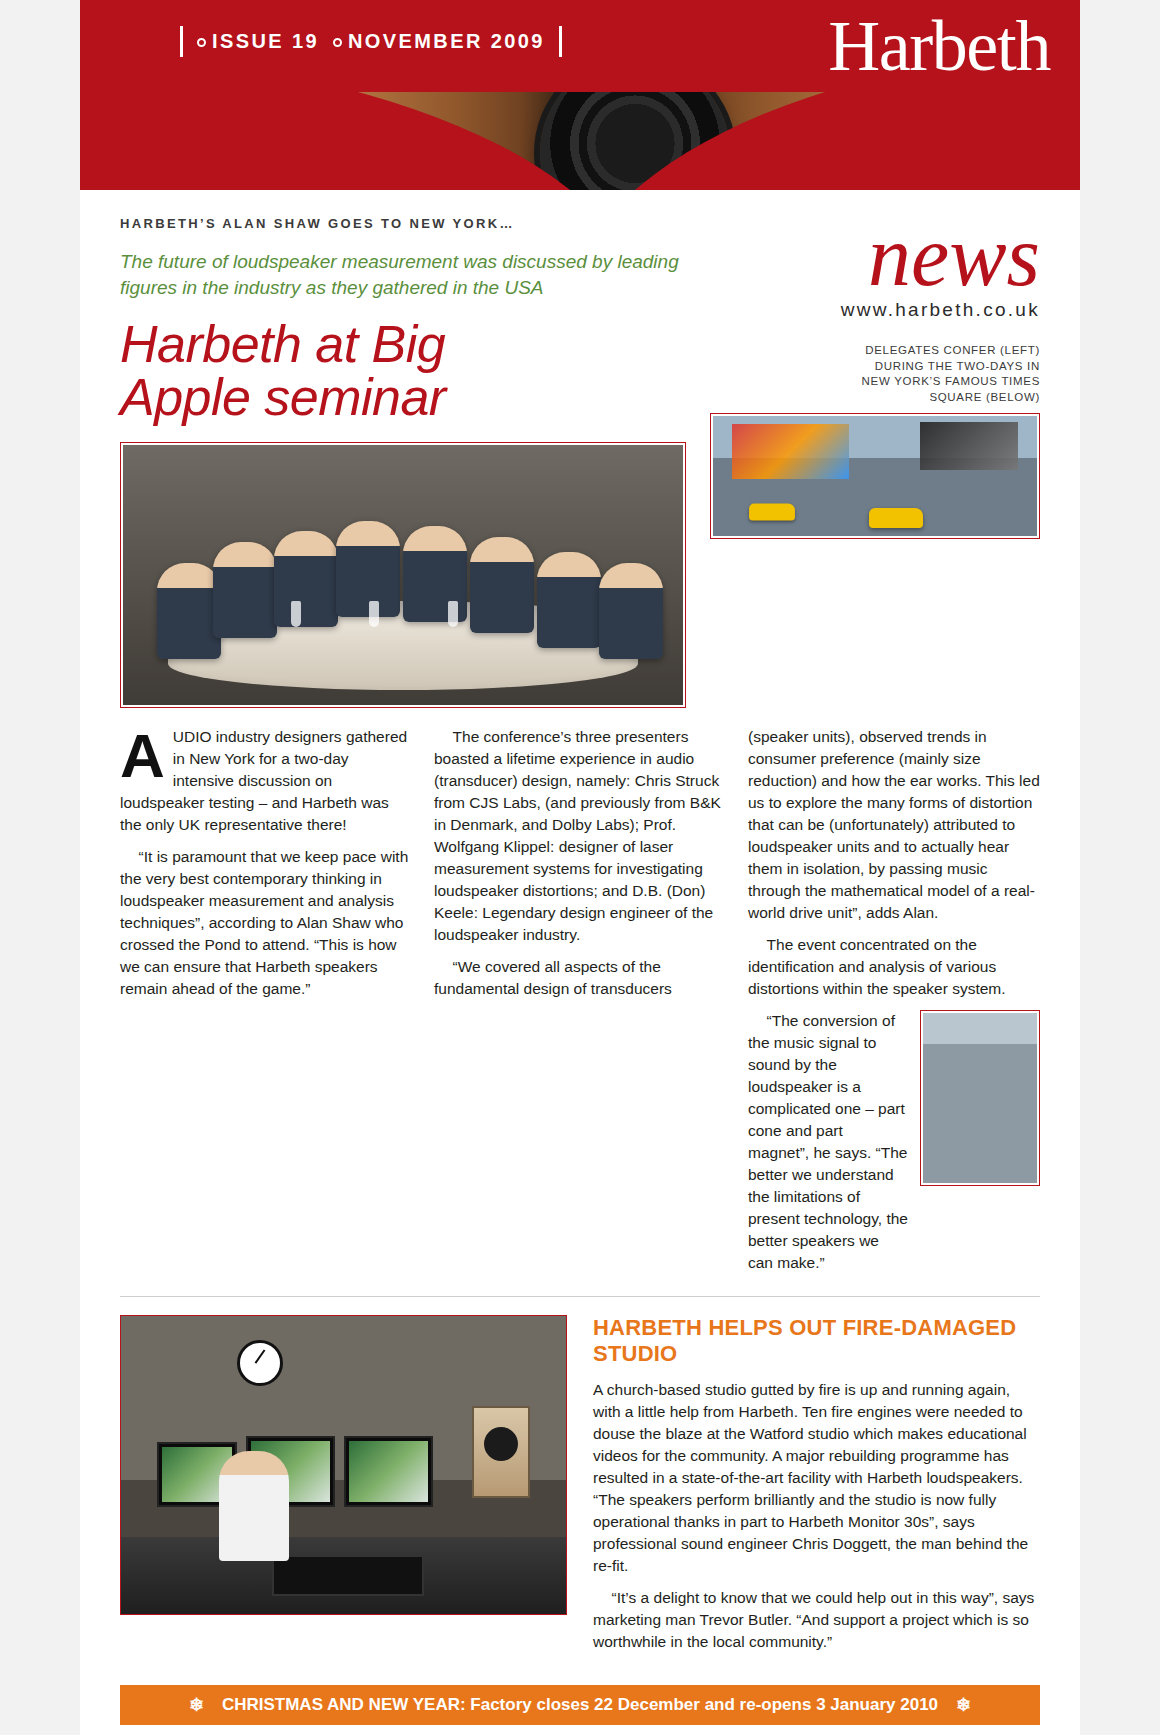ISSUE 19 NOVEMBER 2009
Harbeth
Harbeth’s Alan Shaw goes to New York…
The future of loudspeaker measurement was discussed by leading figures in the industry as they gathered in the USA
Harbeth at Big
Apple seminar
news
www.harbeth.co.uk
Delegates confer (left)
during the two-days in
New York’s famous Times
Square (below)
AUDIO industry designers gathered in New York for a two-day intensive discussion on loudspeaker testing – and Harbeth was the only UK representative there!
“It is paramount that we keep pace with the very best contemporary thinking in loudspeaker measurement and analysis techniques”, according to Alan Shaw who crossed the Pond to attend. “This is how we can ensure that Harbeth speakers remain ahead of the game.”
The conference’s three presenters boasted a lifetime experience in audio (transducer) design, namely: Chris Struck from CJS Labs, (and previously from B&K in Denmark, and Dolby Labs); Prof. Wolfgang Klippel: designer of laser measurement systems for investigating loudspeaker distortions; and D.B. (Don) Keele: Legendary design engineer of the loudspeaker industry.
“We covered all aspects of the fundamental design of transducers
(speaker units), observed trends in consumer preference (mainly size reduction) and how the ear works. This led us to explore the many forms of distortion that can be (unfortunately) attributed to loudspeaker units and to actually hear them in isolation, by passing music through the mathematical model of a real-world drive unit”, adds Alan.
The event concentrated on the identification and analysis of various distortions within the speaker system.
“The conversion of the music signal to sound by the loudspeaker is a complicated one – part cone and part magnet”, he says. “The better we understand the limitations of present technology, the better speakers we can make.”
HARBETH HELPS OUT FIRE-DAMAGED STUDIO
A church-based studio gutted by fire is up and running again, with a little help from Harbeth. Ten fire engines were needed to douse the blaze at the Watford studio which makes educational videos for the community. A major rebuilding programme has resulted in a state-of-the-art facility with Harbeth loudspeakers. “The speakers perform brilliantly and the studio is now fully operational thanks in part to Harbeth Monitor 30s”, says professional sound engineer Chris Doggett, the man behind the re-fit.
“It’s a delight to know that we could help out in this way”, says marketing man Trevor Butler. “And support a project which is so worthwhile in the local community.”
❄ CHRISTMAS AND NEW YEAR: Factory closes 22 December and re-opens 3 January 2010 ❄